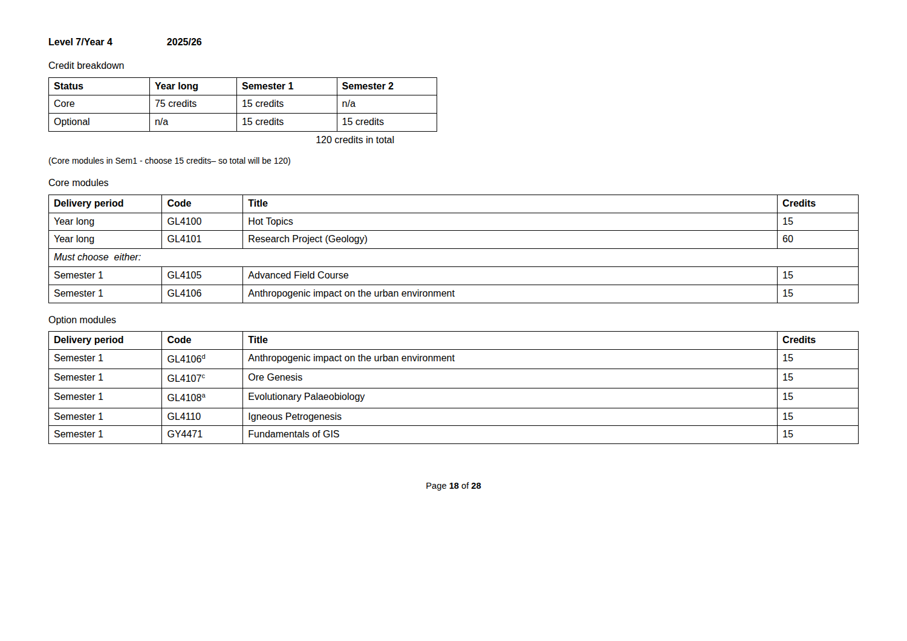Level 7/Year 4 2025/26
Credit breakdown
| Status | Year long | Semester 1 | Semester 2 |
| --- | --- | --- | --- |
| Core | 75 credits | 15 credits | n/a |
| Optional | n/a | 15 credits | 15 credits |
120 credits in total
(Core modules in Sem1 - choose 15 credits– so total will be 120)
Core modules
| Delivery period | Code | Title | Credits |
| --- | --- | --- | --- |
| Year long | GL4100 | Hot Topics | 15 |
| Year long | GL4101 | Research Project (Geology) | 60 |
| Must choose either: |
| Semester 1 | GL4105 | Advanced Field Course | 15 |
| Semester 1 | GL4106 | Anthropogenic impact on the urban environment | 15 |
Option modules
| Delivery period | Code | Title | Credits |
| --- | --- | --- | --- |
| Semester 1 | GL4106 d | Anthropogenic impact on the urban environment | 15 |
| Semester 1 | GL4107 c | Ore Genesis | 15 |
| Semester 1 | GL4108 a | Evolutionary Palaeobiology | 15 |
| Semester 1 | GL4110 | Igneous Petrogenesis | 15 |
| Semester 1 | GY4471 | Fundamentals of GIS | 15 |
Page 18 of 28